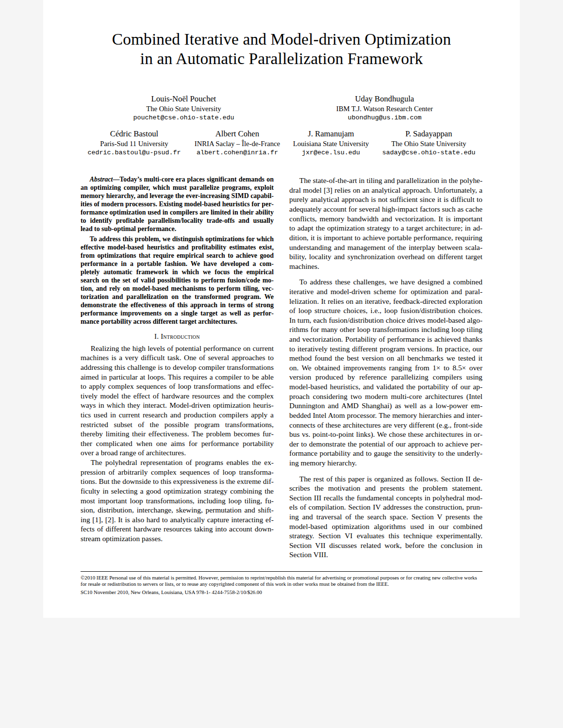Combined Iterative and Model-driven Optimization
in an Automatic Parallelization Framework
| Louis-Noël Pouchet The Ohio State University pouchet@cse.ohio-state.edu | Uday Bondhugula IBM T.J. Watson Research Center ubondhug@us.ibm.com |
| Cédric Bastoul Paris-Sud 11 University cedric.bastoul@u-psud.fr | Albert Cohen INRIA Saclay – Île-de-France albert.cohen@inria.fr | J. Ramanujam Louisiana State University jxr@ece.lsu.edu | P. Sadayappan The Ohio State University saday@cse.ohio-state.edu |
Abstract—Today’s multi-core era places significant demands on an optimizing compiler, which must parallelize programs, exploit memory hierarchy, and leverage the ever-increasing SIMD capabilities of modern processors. Existing model-based heuristics for performance optimization used in compilers are limited in their ability to identify profitable parallelism/locality trade-offs and usually lead to sub-optimal performance.
To address this problem, we distinguish optimizations for which effective model-based heuristics and profitability estimates exist, from optimizations that require empirical search to achieve good performance in a portable fashion. We have developed a completely automatic framework in which we focus the empirical search on the set of valid possibilities to perform fusion/code motion, and rely on model-based mechanisms to perform tiling, vectorization and parallelization on the transformed program. We demonstrate the effectiveness of this approach in terms of strong performance improvements on a single target as well as performance portability across different target architectures.
I. Introduction
Realizing the high levels of potential performance on current machines is a very difficult task. One of several approaches to addressing this challenge is to develop compiler transformations aimed in particular at loops. This requires a compiler to be able to apply complex sequences of loop transformations and effectively model the effect of hardware resources and the complex ways in which they interact. Model-driven optimization heuristics used in current research and production compilers apply a restricted subset of the possible program transformations, thereby limiting their effectiveness. The problem becomes further complicated when one aims for performance portability over a broad range of architectures.
The polyhedral representation of programs enables the expression of arbitrarily complex sequences of loop transformations. But the downside to this expressiveness is the extreme difficulty in selecting a good optimization strategy combining the most important loop transformations, including loop tiling, fusion, distribution, interchange, skewing, permutation and shifting [1], [2]. It is also hard to analytically capture interacting effects of different hardware resources taking into account downstream optimization passes.
The state-of-the-art in tiling and parallelization in the polyhedral model [3] relies on an analytical approach. Unfortunately, a purely analytical approach is not sufficient since it is difficult to adequately account for several high-impact factors such as cache conflicts, memory bandwidth and vectorization. It is important to adapt the optimization strategy to a target architecture; in addition, it is important to achieve portable performance, requiring understanding and management of the interplay between scalability, locality and synchronization overhead on different target machines.
To address these challenges, we have designed a combined iterative and model-driven scheme for optimization and parallelization. It relies on an iterative, feedback-directed exploration of loop structure choices, i.e., loop fusion/distribution choices. In turn, each fusion/distribution choice drives model-based algorithms for many other loop transformations including loop tiling and vectorization. Portability of performance is achieved thanks to iteratively testing different program versions. In practice, our method found the best version on all benchmarks we tested it on. We obtained improvements ranging from 1× to 8.5× over version produced by reference parallelizing compilers using model-based heuristics, and validated the portability of our approach considering two modern multi-core architectures (Intel Dunnington and AMD Shanghai) as well as a low-power embedded Intel Atom processor. The memory hierarchies and interconnects of these architectures are very different (e.g., front-side bus vs. point-to-point links). We chose these architectures in order to demonstrate the potential of our approach to achieve performance portability and to gauge the sensitivity to the underlying memory hierarchy.
The rest of this paper is organized as follows. Section II describes the motivation and presents the problem statement. Section III recalls the fundamental concepts in polyhedral models of compilation. Section IV addresses the construction, pruning and traversal of the search space. Section V presents the model-based optimization algorithms used in our combined strategy. Section VI evaluates this technique experimentally. Section VII discusses related work, before the conclusion in Section VIII.
©2010 IEEE Personal use of this material is permitted. However, permission to reprint/republish this material for advertising or promotional purposes or for creating new collective works for resale or redistribution to servers or lists, or to reuse any copyrighted component of this work in other works must be obtained from the IEEE.
SC10 November 2010, New Orleans, Louisiana, USA 978-1- 4244-7558-2/10/$26.00